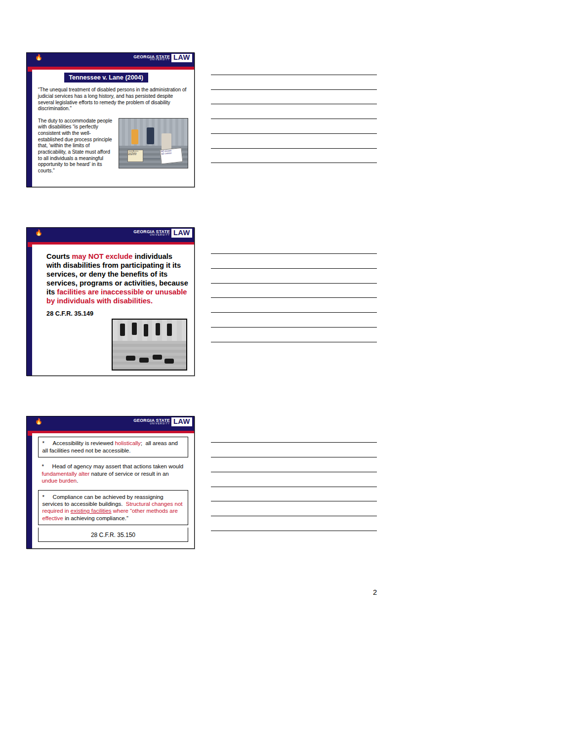🔥
GEORGIA STATEUNIVERSITY
LAW
Tennessee v. Lane (2004)
“The unequal treatment of disabled persons in the administration of judicial services has a long history, and has persisted despite several legislative efforts to remedy the problem of disability discrimination.”
Court Access
Civil Rights
ADA NOW
NO Access
NO Justice
The duty to accommodate people with disabilities “is perfectly consistent with the well-established due process principle that, ‘within the limits of practicability, a State must afford to all individuals a meaningful opportunity to be heard’ in its courts.”
🔥
GEORGIA STATEUNIVERSITY
LAW
Courts may NOT exclude individuals with disabilities from participating it its services, or deny the benefits of its services, programs or activities, because its facilities are inaccessible or unusable by individuals with disabilities.
28 C.F.R. 35.149
🔥
GEORGIA STATEUNIVERSITY
LAW
*Accessibility is reviewed holistically; all areas and all facilities need not be accessible.
*Head of agency may assert that actions taken would fundamentally alter nature of service or result in an undue burden.
*Compliance can be achieved by reassigning services to accessible buildings. Structural changes not required in existing facilities where “other methods are effective in achieving compliance.”
28 C.F.R. 35.150
2